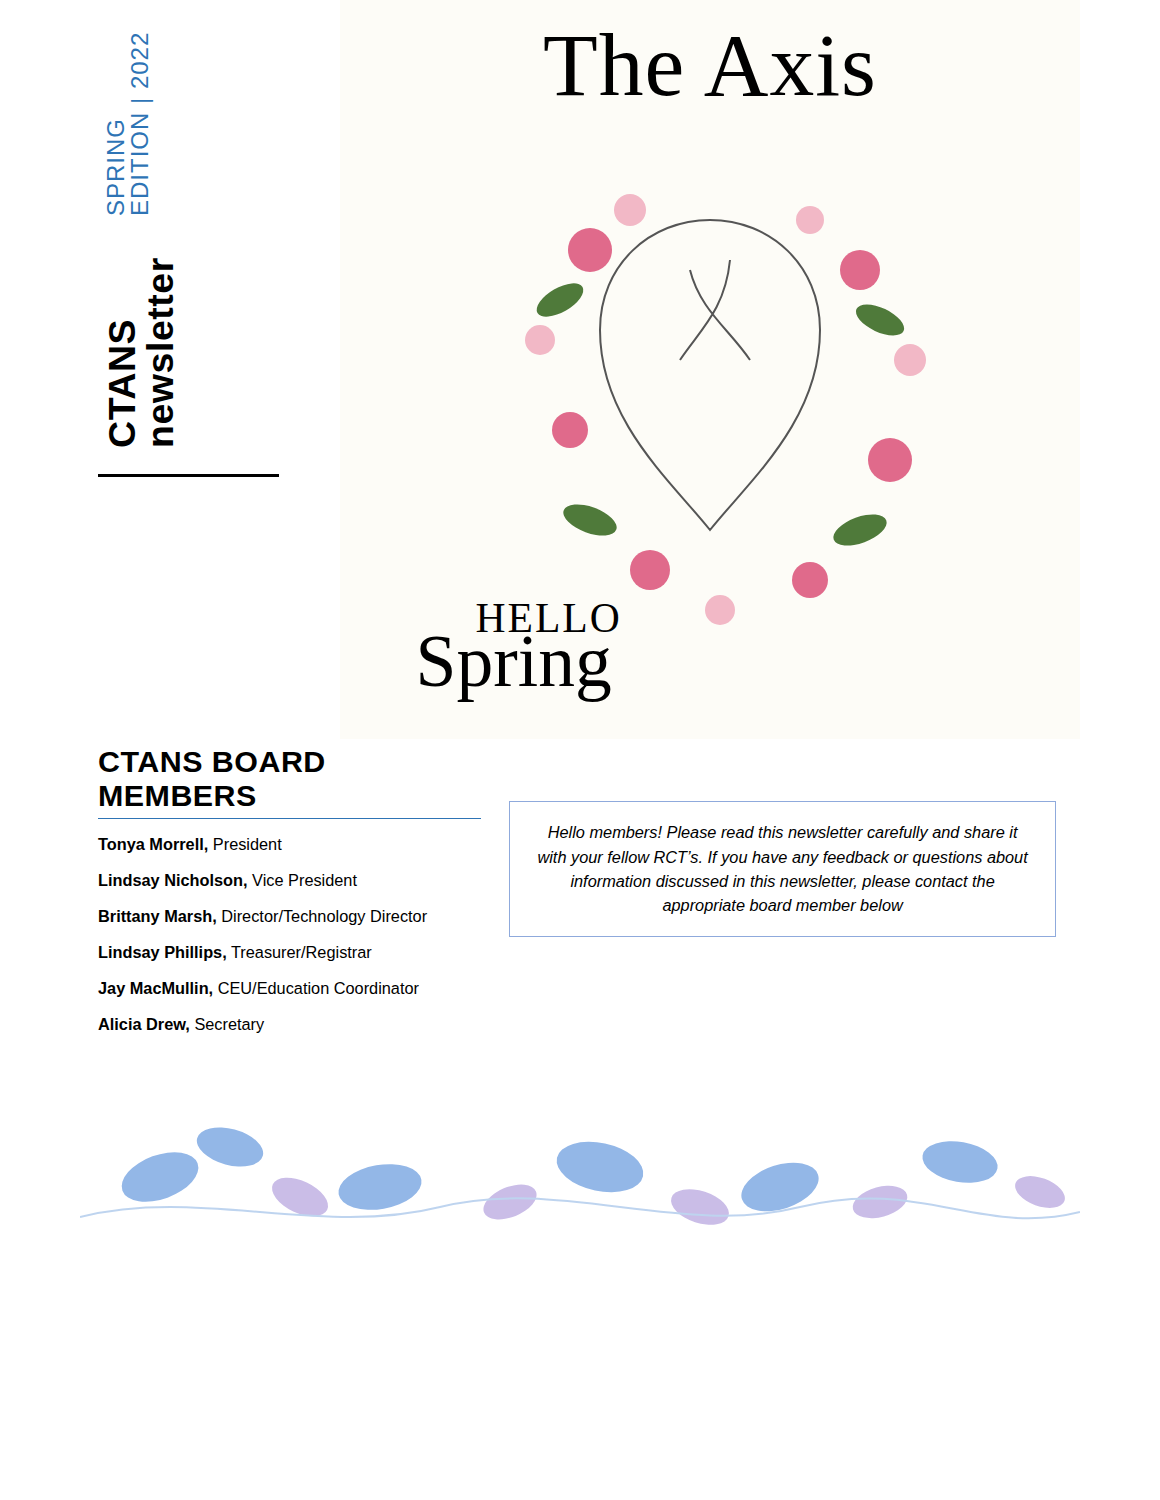CTANS newsletter SPRING EDITION | 2022
The Axis
HELLO Spring
CTANS BOARD MEMBERS
Tonya Morrell, President
Lindsay Nicholson, Vice President
Brittany Marsh, Director/Technology Director
Lindsay Phillips, Treasurer/Registrar
Jay MacMullin, CEU/Education Coordinator
Alicia Drew, Secretary
Hello members! Please read this newsletter carefully and share it with your fellow RCT’s. If you have any feedback or questions about information discussed in this newsletter, please contact the appropriate board member below